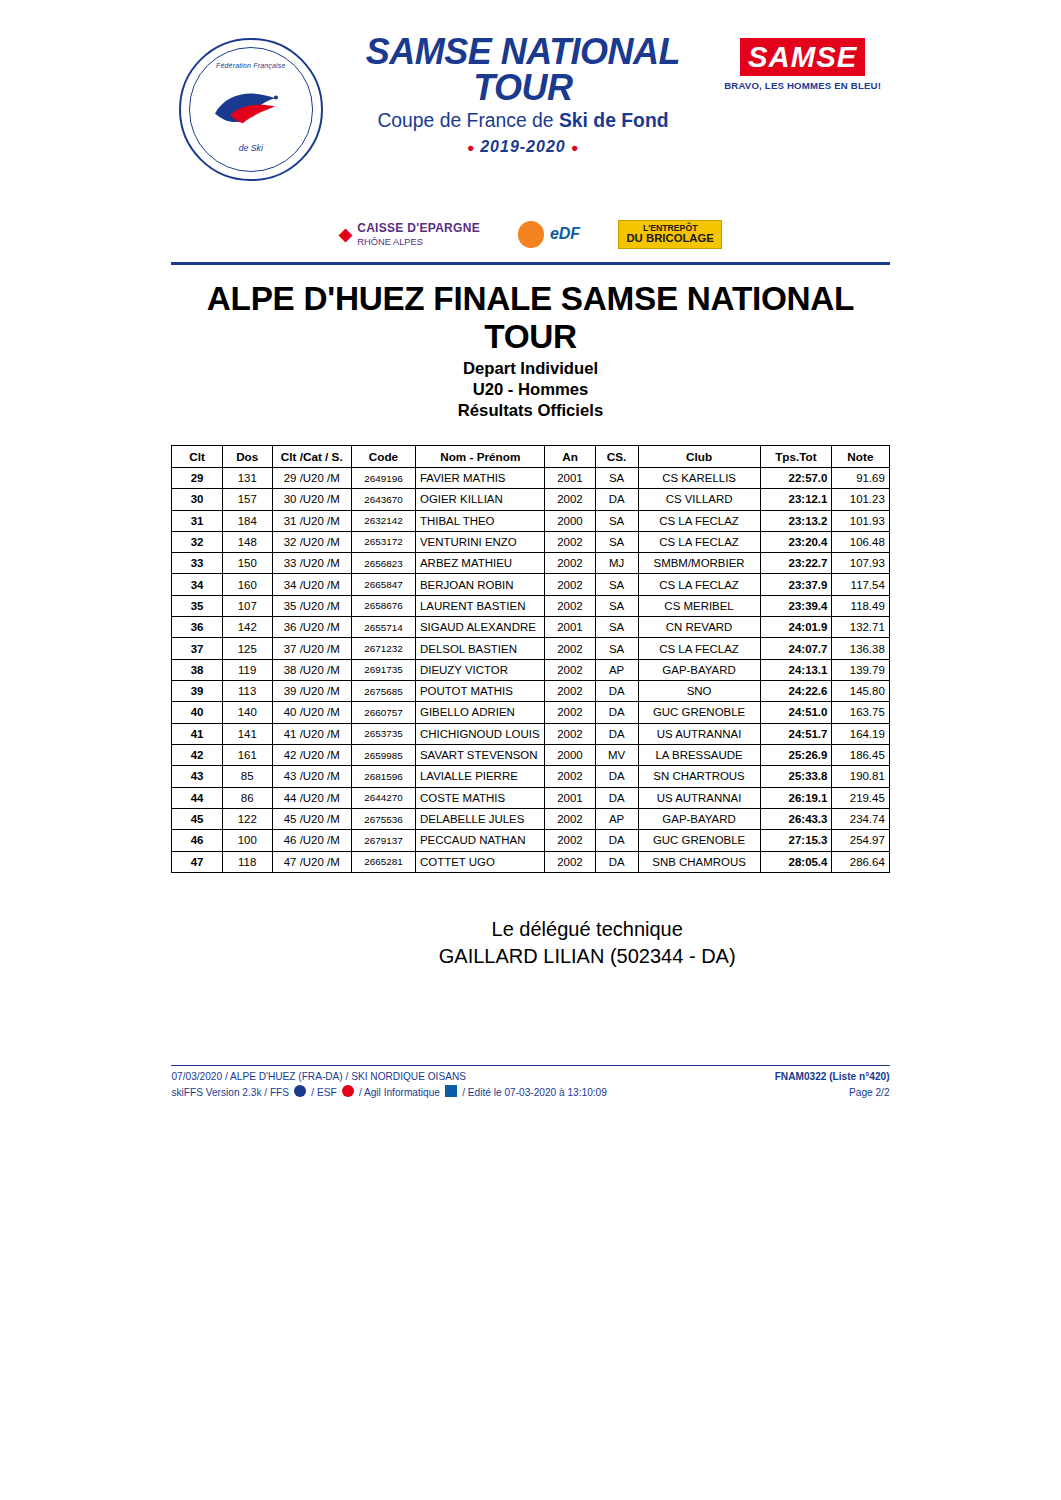Fédération Française
de Ski
SAMSE NATIONAL TOUR
Coupe de France de Ski de Fond
• 2019-2020 •
SAMSE
BRAVO, LES HOMMES EN BLEU!
◆ CAISSE D'EPARGNE
RHÔNE ALPES
eDF
L'ENTREPÔT
DU BRICOLAGE
ALPE D'HUEZ FINALE SAMSE NATIONAL TOUR
Depart Individuel
U20 - Hommes
Résultats Officiels
| Clt | Dos | Clt /Cat / S. | Code | Nom - Prénom | An | CS. | Club | Tps.Tot | Note |
| --- | --- | --- | --- | --- | --- | --- | --- | --- | --- |
| 29 | 131 | 29 /U20 /M | 2649196 | FAVIER MATHIS | 2001 | SA | CS KARELLIS | 22:57.0 | 91.69 |
| 30 | 157 | 30 /U20 /M | 2643670 | OGIER KILLIAN | 2002 | DA | CS VILLARD | 23:12.1 | 101.23 |
| 31 | 184 | 31 /U20 /M | 2632142 | THIBAL THEO | 2000 | SA | CS LA FECLAZ | 23:13.2 | 101.93 |
| 32 | 148 | 32 /U20 /M | 2653172 | VENTURINI ENZO | 2002 | SA | CS LA FECLAZ | 23:20.4 | 106.48 |
| 33 | 150 | 33 /U20 /M | 2656823 | ARBEZ MATHIEU | 2002 | MJ | SMBM/MORBIER | 23:22.7 | 107.93 |
| 34 | 160 | 34 /U20 /M | 2665847 | BERJOAN ROBIN | 2002 | SA | CS LA FECLAZ | 23:37.9 | 117.54 |
| 35 | 107 | 35 /U20 /M | 2658676 | LAURENT BASTIEN | 2002 | SA | CS MERIBEL | 23:39.4 | 118.49 |
| 36 | 142 | 36 /U20 /M | 2655714 | SIGAUD ALEXANDRE | 2001 | SA | CN REVARD | 24:01.9 | 132.71 |
| 37 | 125 | 37 /U20 /M | 2671232 | DELSOL BASTIEN | 2002 | SA | CS LA FECLAZ | 24:07.7 | 136.38 |
| 38 | 119 | 38 /U20 /M | 2691735 | DIEUZY VICTOR | 2002 | AP | GAP-BAYARD | 24:13.1 | 139.79 |
| 39 | 113 | 39 /U20 /M | 2675685 | POUTOT MATHIS | 2002 | DA | SNO | 24:22.6 | 145.80 |
| 40 | 140 | 40 /U20 /M | 2660757 | GIBELLO ADRIEN | 2002 | DA | GUC GRENOBLE | 24:51.0 | 163.75 |
| 41 | 141 | 41 /U20 /M | 2653735 | CHICHIGNOUD LOUIS | 2002 | DA | US AUTRANNAI | 24:51.7 | 164.19 |
| 42 | 161 | 42 /U20 /M | 2659985 | SAVART STEVENSON | 2000 | MV | LA BRESSAUDE | 25:26.9 | 186.45 |
| 43 | 85 | 43 /U20 /M | 2681596 | LAVIALLE PIERRE | 2002 | DA | SN CHARTROUS | 25:33.8 | 190.81 |
| 44 | 86 | 44 /U20 /M | 2644270 | COSTE MATHIS | 2001 | DA | US AUTRANNAI | 26:19.1 | 219.45 |
| 45 | 122 | 45 /U20 /M | 2675536 | DELABELLE JULES | 2002 | AP | GAP-BAYARD | 26:43.3 | 234.74 |
| 46 | 100 | 46 /U20 /M | 2679137 | PECCAUD NATHAN | 2002 | DA | GUC GRENOBLE | 27:15.3 | 254.97 |
| 47 | 118 | 47 /U20 /M | 2665281 | COTTET UGO | 2002 | DA | SNB CHAMROUS | 28:05.4 | 286.64 |
Le délégué technique
GAILLARD LILIAN (502344 - DA)
07/03/2020 / ALPE D'HUEZ (FRA-DA) / SKI NORDIQUE OISANS
FNAM0322 (Liste n°420)
skiFFS Version 2.3k / FFS / ESF / Agil Informatique / Edité le 07-03-2020 à 13:10:09
Page 2/2